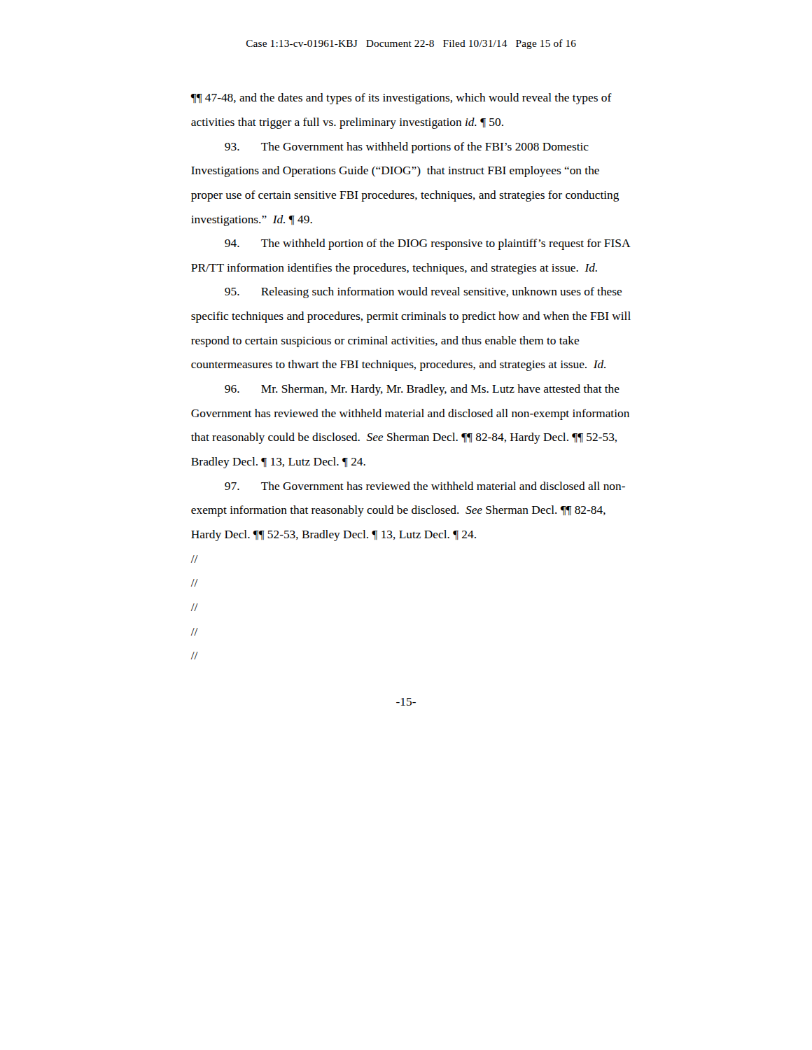Case 1:13-cv-01961-KBJ Document 22-8 Filed 10/31/14 Page 15 of 16
¶¶ 47-48, and the dates and types of its investigations, which would reveal the types of activities that trigger a full vs. preliminary investigation id. ¶ 50.
93. The Government has withheld portions of the FBI’s 2008 Domestic Investigations and Operations Guide (“DIOG”) that instruct FBI employees “on the proper use of certain sensitive FBI procedures, techniques, and strategies for conducting investigations.” Id. ¶ 49.
94. The withheld portion of the DIOG responsive to plaintiff’s request for FISA PR/TT information identifies the procedures, techniques, and strategies at issue. Id.
95. Releasing such information would reveal sensitive, unknown uses of these specific techniques and procedures, permit criminals to predict how and when the FBI will respond to certain suspicious or criminal activities, and thus enable them to take countermeasures to thwart the FBI techniques, procedures, and strategies at issue. Id.
96. Mr. Sherman, Mr. Hardy, Mr. Bradley, and Ms. Lutz have attested that the Government has reviewed the withheld material and disclosed all non-exempt information that reasonably could be disclosed. See Sherman Decl. ¶¶ 82-84, Hardy Decl. ¶¶ 52-53, Bradley Decl. ¶ 13, Lutz Decl. ¶ 24.
97. The Government has reviewed the withheld material and disclosed all non-exempt information that reasonably could be disclosed. See Sherman Decl. ¶¶ 82-84, Hardy Decl. ¶¶ 52-53, Bradley Decl. ¶ 13, Lutz Decl. ¶ 24.
//
//
//
//
//
-15-